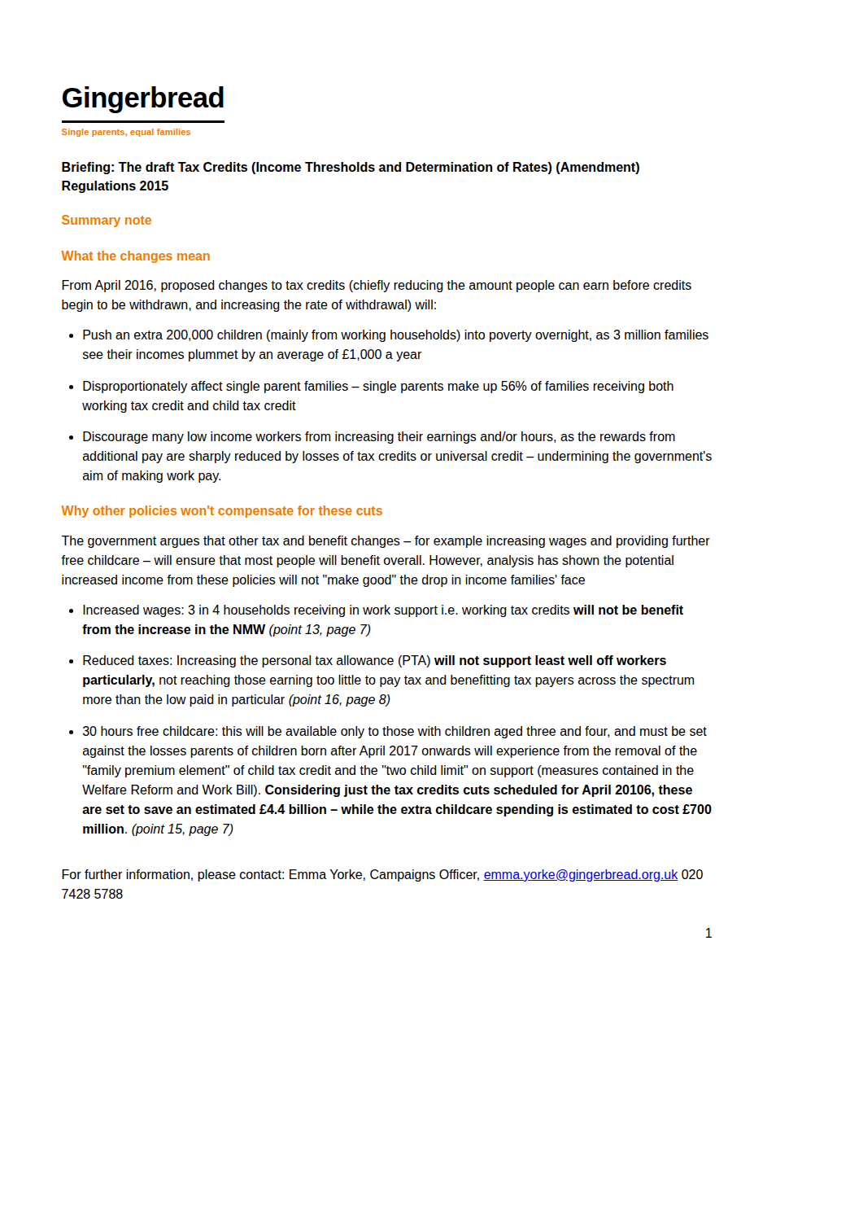Gingerbread
Single parents, equal families
Briefing: The draft Tax Credits (Income Thresholds and Determination of Rates) (Amendment) Regulations 2015
Summary note
What the changes mean
From April 2016, proposed changes to tax credits (chiefly reducing the amount people can earn before credits begin to be withdrawn, and increasing the rate of withdrawal) will:
Push an extra 200,000 children (mainly from working households) into poverty overnight, as 3 million families see their incomes plummet by an average of £1,000 a year
Disproportionately affect single parent families – single parents make up 56% of families receiving both working tax credit and child tax credit
Discourage many low income workers from increasing their earnings and/or hours, as the rewards from additional pay are sharply reduced by losses of tax credits or universal credit – undermining the government's aim of making work pay.
Why other policies won't compensate for these cuts
The government argues that other tax and benefit changes – for example increasing wages and providing further free childcare – will ensure that most people will benefit overall. However, analysis has shown the potential increased income from these policies will not "make good" the drop in income families' face
Increased wages: 3 in 4 households receiving in work support i.e. working tax credits will not be benefit from the increase in the NMW (point 13, page 7)
Reduced taxes: Increasing the personal tax allowance (PTA) will not support least well off workers particularly, not reaching those earning too little to pay tax and benefitting tax payers across the spectrum more than the low paid in particular (point 16, page 8)
30 hours free childcare: this will be available only to those with children aged three and four, and must be set against the losses parents of children born after April 2017 onwards will experience from the removal of the "family premium element" of child tax credit and the "two child limit" on support (measures contained in the Welfare Reform and Work Bill). Considering just the tax credits cuts scheduled for April 20106, these are set to save an estimated £4.4 billion – while the extra childcare spending is estimated to cost £700 million. (point 15, page 7)
For further information, please contact: Emma Yorke, Campaigns Officer, emma.yorke@gingerbread.org.uk 020 7428 5788
1